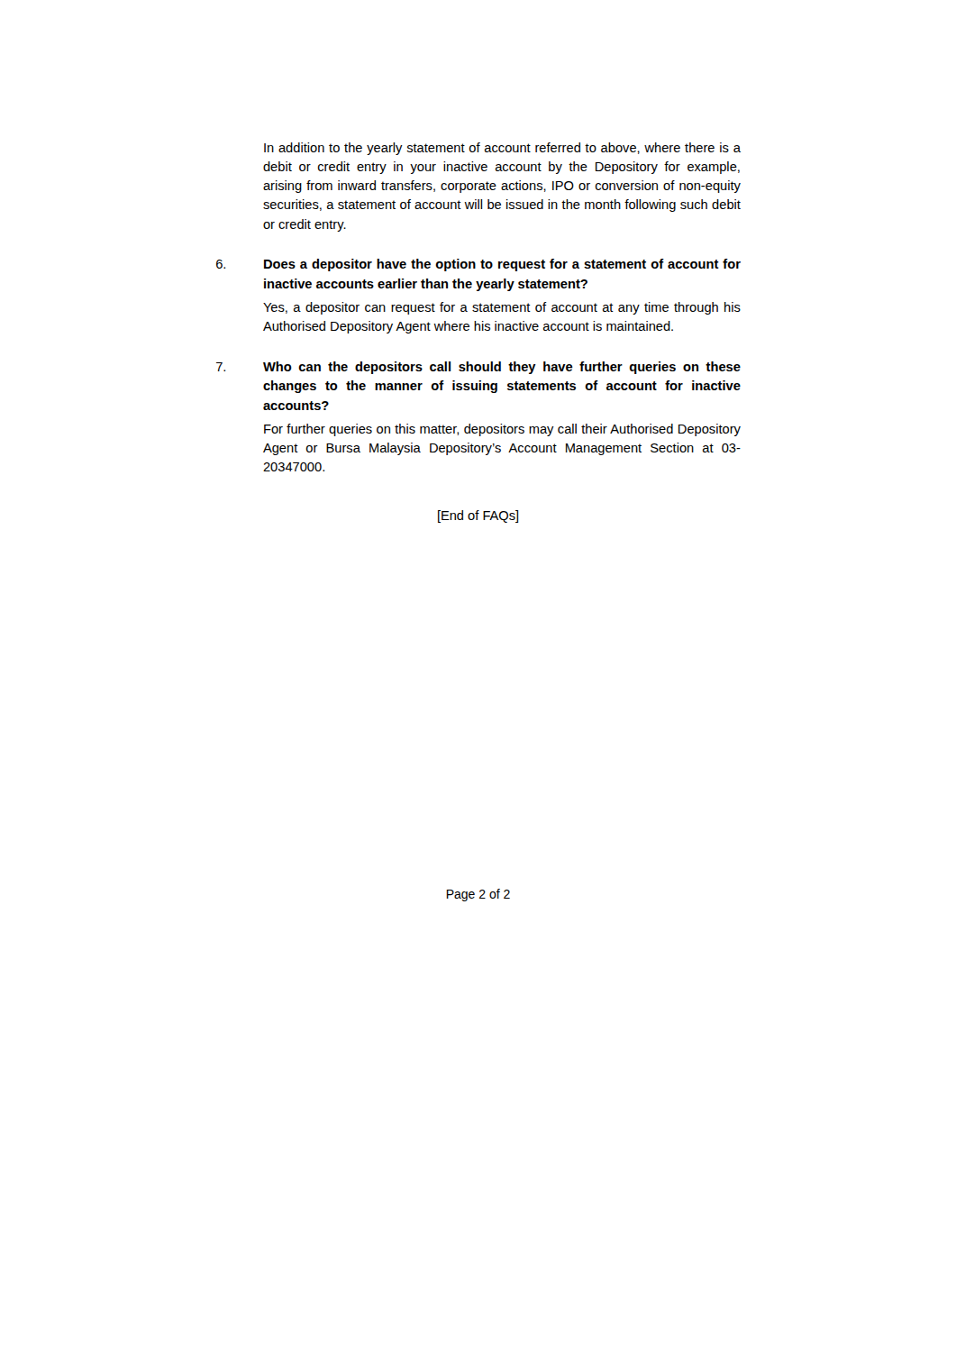In addition to the yearly statement of account referred to above, where there is a debit or credit entry in your inactive account by the Depository for example, arising from inward transfers, corporate actions, IPO or conversion of non-equity securities, a statement of account will be issued in the month following such debit or credit entry.
6.
Does a depositor have the option to request for a statement of account for inactive accounts earlier than the yearly statement?
Yes, a depositor can request for a statement of account at any time through his Authorised Depository Agent where his inactive account is maintained.
7.
Who can the depositors call should they have further queries on these changes to the manner of issuing statements of account for inactive accounts?
For further queries on this matter, depositors may call their Authorised Depository Agent or Bursa Malaysia Depository’s Account Management Section at 03-20347000.
[End of FAQs]
Page 2 of 2